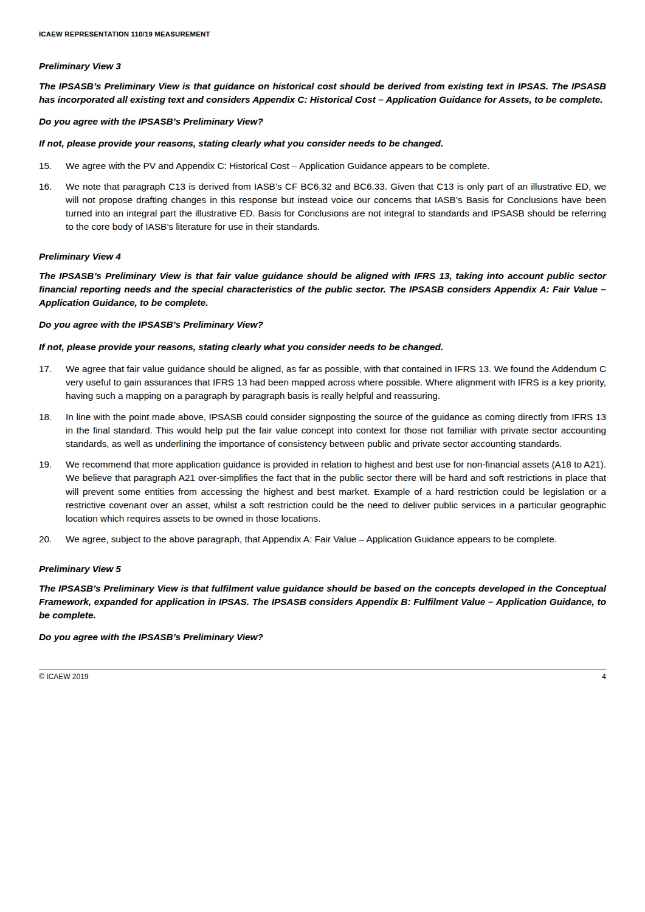ICAEW REPRESENTATION 110/19 MEASUREMENT
Preliminary View 3
The IPSASB’s Preliminary View is that guidance on historical cost should be derived from existing text in IPSAS. The IPSASB has incorporated all existing text and considers Appendix C: Historical Cost – Application Guidance for Assets, to be complete.
Do you agree with the IPSASB’s Preliminary View?
If not, please provide your reasons, stating clearly what you consider needs to be changed.
15. We agree with the PV and Appendix C: Historical Cost – Application Guidance appears to be complete.
16. We note that paragraph C13 is derived from IASB’s CF BC6.32 and BC6.33. Given that C13 is only part of an illustrative ED, we will not propose drafting changes in this response but instead voice our concerns that IASB’s Basis for Conclusions have been turned into an integral part the illustrative ED. Basis for Conclusions are not integral to standards and IPSASB should be referring to the core body of IASB’s literature for use in their standards.
Preliminary View 4
The IPSASB’s Preliminary View is that fair value guidance should be aligned with IFRS 13, taking into account public sector financial reporting needs and the special characteristics of the public sector. The IPSASB considers Appendix A: Fair Value – Application Guidance, to be complete.
Do you agree with the IPSASB’s Preliminary View?
If not, please provide your reasons, stating clearly what you consider needs to be changed.
17. We agree that fair value guidance should be aligned, as far as possible, with that contained in IFRS 13. We found the Addendum C very useful to gain assurances that IFRS 13 had been mapped across where possible. Where alignment with IFRS is a key priority, having such a mapping on a paragraph by paragraph basis is really helpful and reassuring.
18. In line with the point made above, IPSASB could consider signposting the source of the guidance as coming directly from IFRS 13 in the final standard. This would help put the fair value concept into context for those not familiar with private sector accounting standards, as well as underlining the importance of consistency between public and private sector accounting standards.
19. We recommend that more application guidance is provided in relation to highest and best use for non-financial assets (A18 to A21). We believe that paragraph A21 over-simplifies the fact that in the public sector there will be hard and soft restrictions in place that will prevent some entities from accessing the highest and best market. Example of a hard restriction could be legislation or a restrictive covenant over an asset, whilst a soft restriction could be the need to deliver public services in a particular geographic location which requires assets to be owned in those locations.
20. We agree, subject to the above paragraph, that Appendix A: Fair Value – Application Guidance appears to be complete.
Preliminary View 5
The IPSASB’s Preliminary View is that fulfilment value guidance should be based on the concepts developed in the Conceptual Framework, expanded for application in IPSAS. The IPSASB considers Appendix B: Fulfilment Value – Application Guidance, to be complete.
Do you agree with the IPSASB’s Preliminary View?
© ICAEW 2019 4